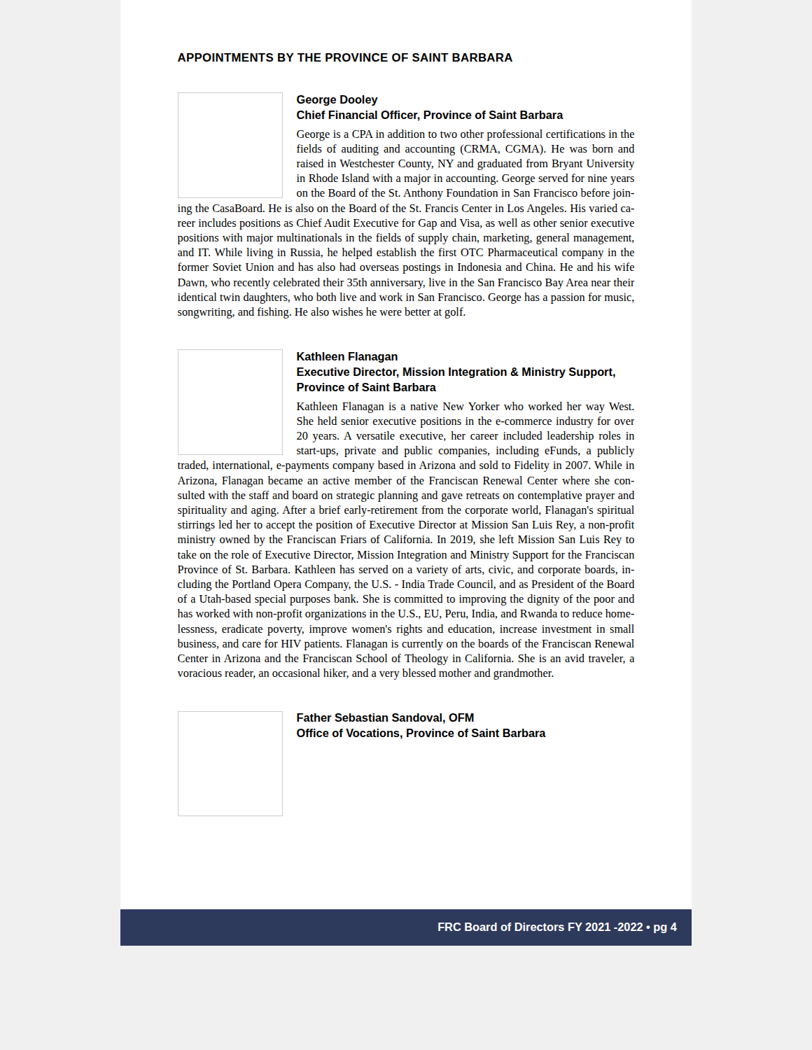APPOINTMENTS BY THE PROVINCE OF SAINT BARBARA
George Dooley
Chief Financial Officer, Province of Saint Barbara
George is a CPA in addition to two other professional certifications in the fields of auditing and accounting (CRMA, CGMA). He was born and raised in Westchester County, NY and graduated from Bryant University in Rhode Island with a major in accounting. George served for nine years on the Board of the St. Anthony Foundation in San Francisco before joining the CasaBoard. He is also on the Board of the St. Francis Center in Los Angeles. His varied career includes positions as Chief Audit Executive for Gap and Visa, as well as other senior executive positions with major multinationals in the fields of supply chain, marketing, general management, and IT. While living in Russia, he helped establish the first OTC Pharmaceutical company in the former Soviet Union and has also had overseas postings in Indonesia and China. He and his wife Dawn, who recently celebrated their 35th anniversary, live in the San Francisco Bay Area near their identical twin daughters, who both live and work in San Francisco. George has a passion for music, songwriting, and fishing. He also wishes he were better at golf.
Kathleen Flanagan
Executive Director, Mission Integration & Ministry Support,
Province of Saint Barbara
Kathleen Flanagan is a native New Yorker who worked her way West. She held senior executive positions in the e-commerce industry for over 20 years. A versatile executive, her career included leadership roles in start-ups, private and public companies, including eFunds, a publicly traded, international, e-payments company based in Arizona and sold to Fidelity in 2007. While in Arizona, Flanagan became an active member of the Franciscan Renewal Center where she consulted with the staff and board on strategic planning and gave retreats on contemplative prayer and spirituality and aging. After a brief early-retirement from the corporate world, Flanagan's spiritual stirrings led her to accept the position of Executive Director at Mission San Luis Rey, a non-profit ministry owned by the Franciscan Friars of California. In 2019, she left Mission San Luis Rey to take on the role of Executive Director, Mission Integration and Ministry Support for the Franciscan Province of St. Barbara. Kathleen has served on a variety of arts, civic, and corporate boards, including the Portland Opera Company, the U.S. - India Trade Council, and as President of the Board of a Utah-based special purposes bank. She is committed to improving the dignity of the poor and has worked with non-profit organizations in the U.S., EU, Peru, India, and Rwanda to reduce homelessness, eradicate poverty, improve women's rights and education, increase investment in small business, and care for HIV patients. Flanagan is currently on the boards of the Franciscan Renewal Center in Arizona and the Franciscan School of Theology in California. She is an avid traveler, a voracious reader, an occasional hiker, and a very blessed mother and grandmother.
Father Sebastian Sandoval, OFM
Office of Vocations, Province of Saint Barbara
FRC Board of Directors FY 2021 -2022 • pg 4